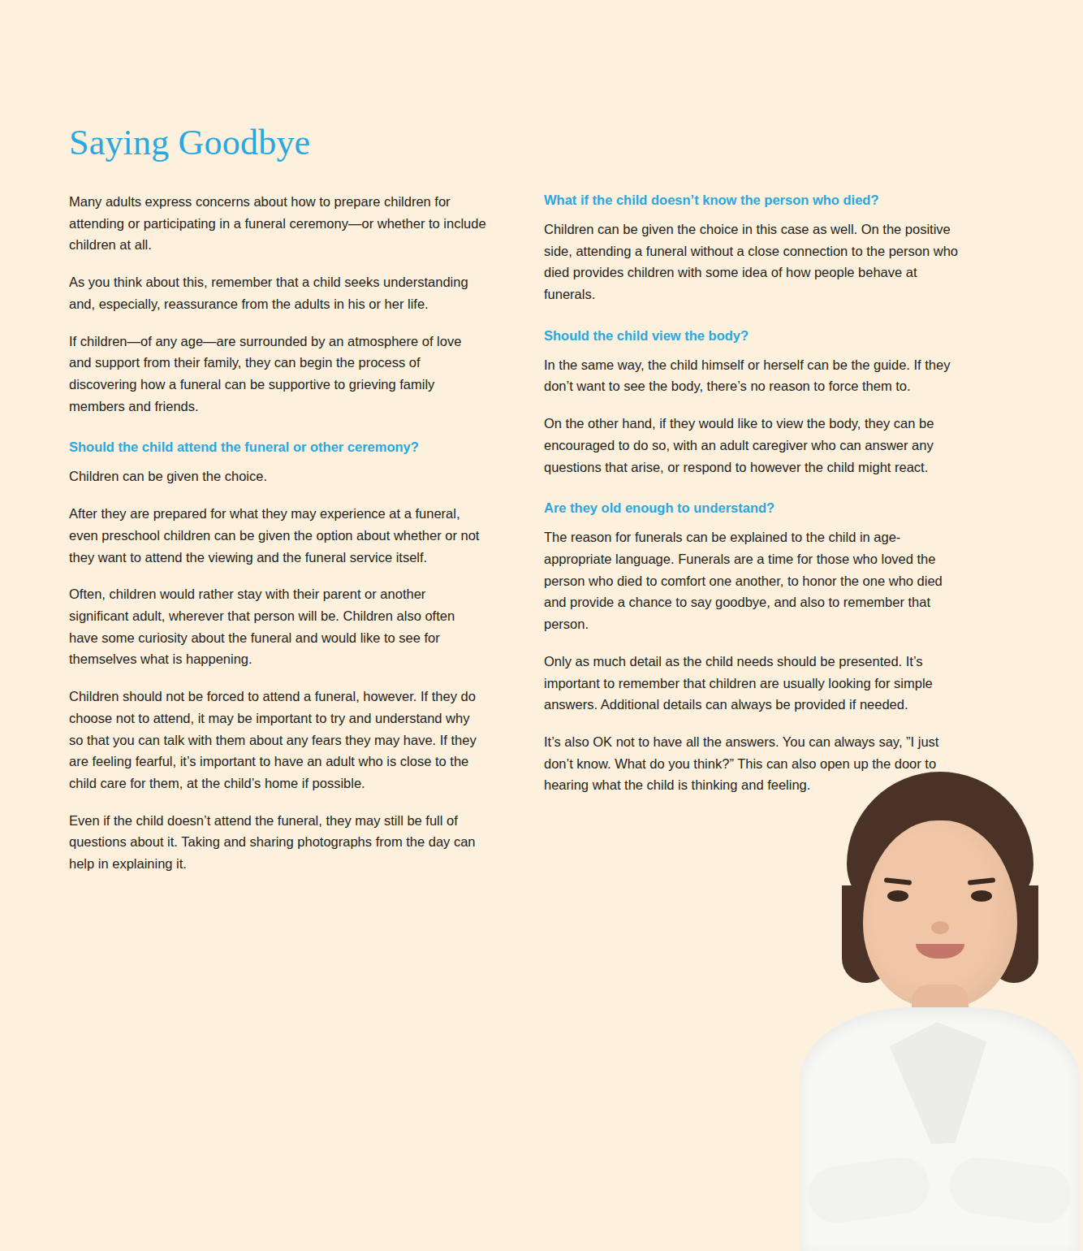Saying Goodbye
Many adults express concerns about how to prepare children for attending or participating in a funeral ceremony—or whether to include children at all.
As you think about this, remember that a child seeks understanding and, especially, reassurance from the adults in his or her life.
If children—of any age—are surrounded by an atmosphere of love and support from their family, they can begin the process of discovering how a funeral can be supportive to grieving family members and friends.
Should the child attend the funeral or other ceremony?
Children can be given the choice.
After they are prepared for what they may experience at a funeral, even preschool children can be given the option about whether or not they want to attend the viewing and the funeral service itself.
Often, children would rather stay with their parent or another significant adult, wherever that person will be. Children also often have some curiosity about the funeral and would like to see for themselves what is happening.
Children should not be forced to attend a funeral, however. If they do choose not to attend, it may be important to try and understand why so that you can talk with them about any fears they may have. If they are feeling fearful, it’s important to have an adult who is close to the child care for them, at the child’s home if possible.
Even if the child doesn’t attend the funeral, they may still be full of questions about it. Taking and sharing photographs from the day can help in explaining it.
What if the child doesn’t know the person who died?
Children can be given the choice in this case as well. On the positive side, attending a funeral without a close connection to the person who died provides children with some idea of how people behave at funerals.
Should the child view the body?
In the same way, the child himself or herself can be the guide. If they don’t want to see the body, there’s no reason to force them to.
On the other hand, if they would like to view the body, they can be encouraged to do so, with an adult caregiver who can answer any questions that arise, or respond to however the child might react.
Are they old enough to understand?
The reason for funerals can be explained to the child in age-appropriate language. Funerals are a time for those who loved the person who died to comfort one another, to honor the one who died and provide a chance to say goodbye, and also to remember that person.
Only as much detail as the child needs should be presented. It’s important to remember that children are usually looking for simple answers. Additional details can always be provided if needed.
It’s also OK not to have all the answers. You can always say, ”I just don’t know. What do you think?” This can also open up the door to hearing what the child is thinking and feeling.